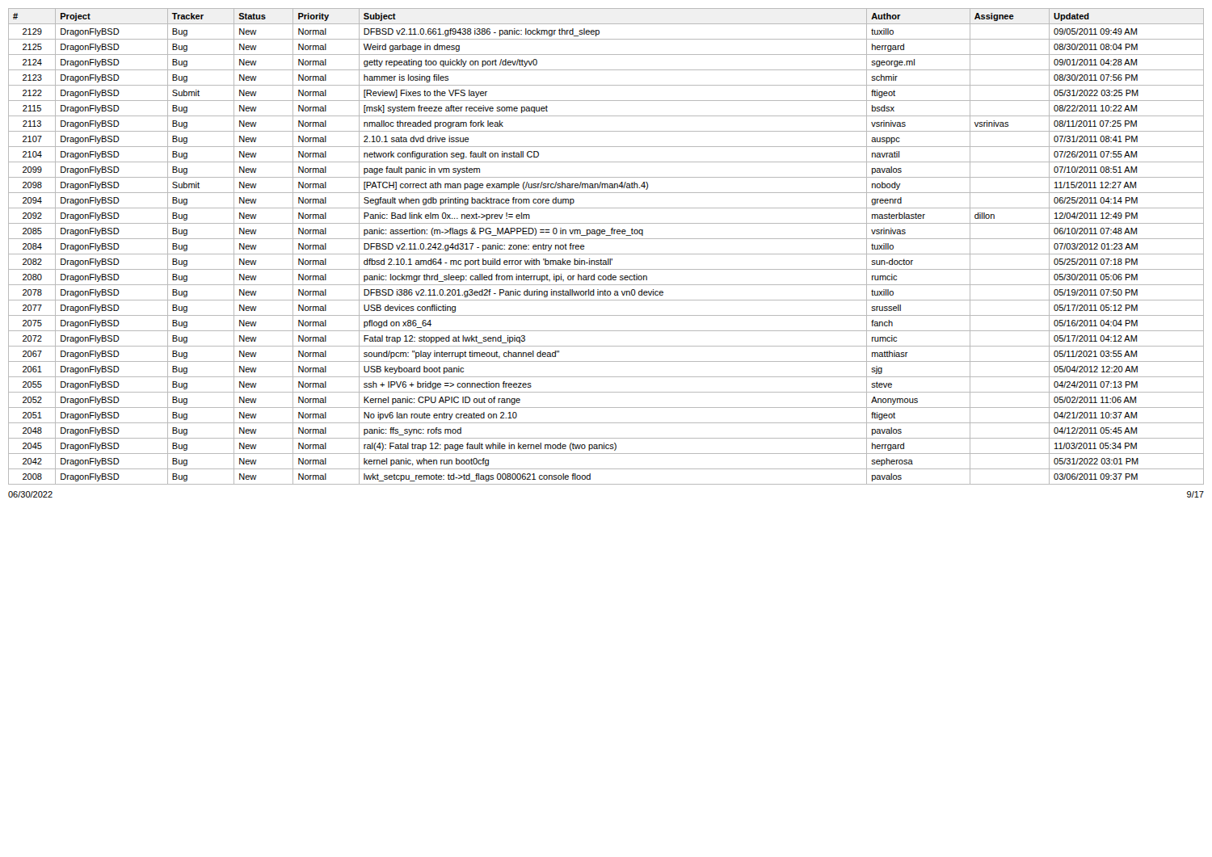| # | Project | Tracker | Status | Priority | Subject | Author | Assignee | Updated |
| --- | --- | --- | --- | --- | --- | --- | --- | --- |
| 2129 | DragonFlyBSD | Bug | New | Normal | DFBSD v2.11.0.661.gf9438 i386 - panic: lockmgr thrd_sleep | tuxillo | | 09/05/2011 09:49 AM |
| 2125 | DragonFlyBSD | Bug | New | Normal | Weird garbage in dmesg | herrgard | | 08/30/2011 08:04 PM |
| 2124 | DragonFlyBSD | Bug | New | Normal | getty repeating too quickly on port /dev/ttyv0 | sgeorge.ml | | 09/01/2011 04:28 AM |
| 2123 | DragonFlyBSD | Bug | New | Normal | hammer is losing files | schmir | | 08/30/2011 07:56 PM |
| 2122 | DragonFlyBSD | Submit | New | Normal | [Review] Fixes to the VFS layer | ftigeot | | 05/31/2022 03:25 PM |
| 2115 | DragonFlyBSD | Bug | New | Normal | [msk] system freeze after receive some paquet | bsdsx | | 08/22/2011 10:22 AM |
| 2113 | DragonFlyBSD | Bug | New | Normal | nmalloc threaded program fork leak | vsrinivas | vsrinivas | 08/11/2011 07:25 PM |
| 2107 | DragonFlyBSD | Bug | New | Normal | 2.10.1 sata dvd drive issue | ausppc | | 07/31/2011 08:41 PM |
| 2104 | DragonFlyBSD | Bug | New | Normal | network configuration seg. fault on install CD | navratil | | 07/26/2011 07:55 AM |
| 2099 | DragonFlyBSD | Bug | New | Normal | page fault panic in vm system | pavalos | | 07/10/2011 08:51 AM |
| 2098 | DragonFlyBSD | Submit | New | Normal | [PATCH] correct ath man page example (/usr/src/share/man/man4/ath.4) | nobody | | 11/15/2011 12:27 AM |
| 2094 | DragonFlyBSD | Bug | New | Normal | Segfault when gdb printing backtrace from core dump | greenrd | | 06/25/2011 04:14 PM |
| 2092 | DragonFlyBSD | Bug | New | Normal | Panic: Bad link elm 0x... next->prev != elm | masterblaster | dillon | 12/04/2011 12:49 PM |
| 2085 | DragonFlyBSD | Bug | New | Normal | panic: assertion: (m->flags & PG_MAPPED) == 0 in vm_page_free_toq | vsrinivas | | 06/10/2011 07:48 AM |
| 2084 | DragonFlyBSD | Bug | New | Normal | DFBSD v2.11.0.242.g4d317 - panic: zone: entry not free | tuxillo | | 07/03/2012 01:23 AM |
| 2082 | DragonFlyBSD | Bug | New | Normal | dfbsd 2.10.1 amd64 - mc port build error with 'bmake bin-install' | sun-doctor | | 05/25/2011 07:18 PM |
| 2080 | DragonFlyBSD | Bug | New | Normal | panic: lockmgr thrd_sleep: called from interrupt, ipi, or hard code section | rumcic | | 05/30/2011 05:06 PM |
| 2078 | DragonFlyBSD | Bug | New | Normal | DFBSD i386 v2.11.0.201.g3ed2f - Panic during installworld into a vn0 device | tuxillo | | 05/19/2011 07:50 PM |
| 2077 | DragonFlyBSD | Bug | New | Normal | USB devices conflicting | srussell | | 05/17/2011 05:12 PM |
| 2075 | DragonFlyBSD | Bug | New | Normal | pflogd on x86_64 | fanch | | 05/16/2011 04:04 PM |
| 2072 | DragonFlyBSD | Bug | New | Normal | Fatal trap 12: stopped at lwkt_send_ipiq3 | rumcic | | 05/17/2011 04:12 AM |
| 2067 | DragonFlyBSD | Bug | New | Normal | sound/pcm: "play interrupt timeout, channel dead" | matthiasr | | 05/11/2021 03:55 AM |
| 2061 | DragonFlyBSD | Bug | New | Normal | USB keyboard boot panic | sjg | | 05/04/2012 12:20 AM |
| 2055 | DragonFlyBSD | Bug | New | Normal | ssh + IPV6 + bridge => connection freezes | steve | | 04/24/2011 07:13 PM |
| 2052 | DragonFlyBSD | Bug | New | Normal | Kernel panic: CPU APIC ID out of range | Anonymous | | 05/02/2011 11:06 AM |
| 2051 | DragonFlyBSD | Bug | New | Normal | No ipv6 lan route entry created on 2.10 | ftigeot | | 04/21/2011 10:37 AM |
| 2048 | DragonFlyBSD | Bug | New | Normal | panic: ffs_sync: rofs mod | pavalos | | 04/12/2011 05:45 AM |
| 2045 | DragonFlyBSD | Bug | New | Normal | ral(4): Fatal trap 12: page fault while in kernel mode (two panics) | herrgard | | 11/03/2011 05:34 PM |
| 2042 | DragonFlyBSD | Bug | New | Normal | kernel panic, when run boot0cfg | sepherosa | | 05/31/2022 03:01 PM |
| 2008 | DragonFlyBSD | Bug | New | Normal | lwkt_setcpu_remote: td->td_flags 00800621 console flood | pavalos | | 03/06/2011 09:37 PM |
9/17 06/30/2022